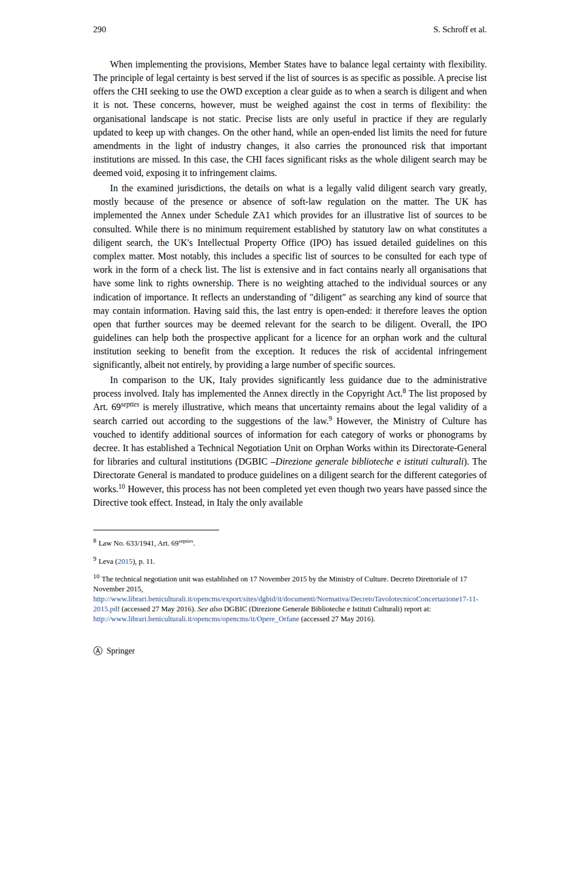290 S. Schroff et al.
When implementing the provisions, Member States have to balance legal certainty with flexibility. The principle of legal certainty is best served if the list of sources is as specific as possible. A precise list offers the CHI seeking to use the OWD exception a clear guide as to when a search is diligent and when it is not. These concerns, however, must be weighed against the cost in terms of flexibility: the organisational landscape is not static. Precise lists are only useful in practice if they are regularly updated to keep up with changes. On the other hand, while an open-ended list limits the need for future amendments in the light of industry changes, it also carries the pronounced risk that important institutions are missed. In this case, the CHI faces significant risks as the whole diligent search may be deemed void, exposing it to infringement claims.
In the examined jurisdictions, the details on what is a legally valid diligent search vary greatly, mostly because of the presence or absence of soft-law regulation on the matter. The UK has implemented the Annex under Schedule ZA1 which provides for an illustrative list of sources to be consulted. While there is no minimum requirement established by statutory law on what constitutes a diligent search, the UK's Intellectual Property Office (IPO) has issued detailed guidelines on this complex matter. Most notably, this includes a specific list of sources to be consulted for each type of work in the form of a check list. The list is extensive and in fact contains nearly all organisations that have some link to rights ownership. There is no weighting attached to the individual sources or any indication of importance. It reflects an understanding of "diligent" as searching any kind of source that may contain information. Having said this, the last entry is open-ended: it therefore leaves the option open that further sources may be deemed relevant for the search to be diligent. Overall, the IPO guidelines can help both the prospective applicant for a licence for an orphan work and the cultural institution seeking to benefit from the exception. It reduces the risk of accidental infringement significantly, albeit not entirely, by providing a large number of specific sources.
In comparison to the UK, Italy provides significantly less guidance due to the administrative process involved. Italy has implemented the Annex directly in the Copyright Act.8 The list proposed by Art. 69septies is merely illustrative, which means that uncertainty remains about the legal validity of a search carried out according to the suggestions of the law.9 However, the Ministry of Culture has vouched to identify additional sources of information for each category of works or phonograms by decree. It has established a Technical Negotiation Unit on Orphan Works within its Directorate-General for libraries and cultural institutions (DGBIC –Direzione generale biblioteche e istituti culturali). The Directorate General is mandated to produce guidelines on a diligent search for the different categories of works.10 However, this process has not been completed yet even though two years have passed since the Directive took effect. Instead, in Italy the only available
8 Law No. 633/1941, Art. 69septies.
9 Leva (2015), p. 11.
10 The technical negotiation unit was established on 17 November 2015 by the Ministry of Culture. Decreto Direttoriale of 17 November 2015, http://www.librari.beniculturali.it/opencms/export/sites/dgbid/it/documenti/Normativa/DecretoTavolotecnicoConcertazione17-11-2015.pdf (accessed 27 May 2016). See also DGBIC (Direzione Generale Biblioteche e Istituti Culturali) report at: http://www.librari.beniculturali.it/opencms/opencms/it/Opere_Orfane (accessed 27 May 2016).
Ⓐ Springer